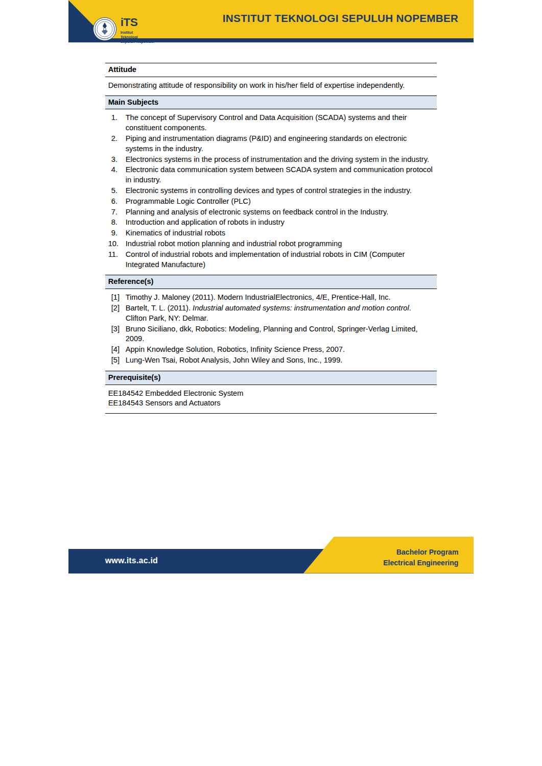INSTITUT TEKNOLOGI SEPULUH NOPEMBER
iTS
Institut
Teknologi
Sepuluh Nopember
Attitude
Demonstrating attitude of responsibility on work in his/her field of expertise independently.
Main Subjects
The concept of Supervisory Control and Data Acquisition (SCADA) systems and their constituent components.
Piping and instrumentation diagrams (P&ID) and engineering standards on electronic systems in the industry.
Electronics systems in the process of instrumentation and the driving system in the industry.
Electronic data communication system between SCADA system and communication protocol in industry.
Electronic systems in controlling devices and types of control strategies in the industry.
Programmable Logic Controller (PLC)
Planning and analysis of electronic systems on feedback control in the Industry.
Introduction and application of robots in industry
Kinematics of industrial robots
Industrial robot motion planning and industrial robot programming
Control of industrial robots and implementation of industrial robots in CIM (Computer Integrated Manufacture)
Reference(s)
[1] Timothy J. Maloney (2011). Modern IndustrialElectronics, 4/E, Prentice-Hall, Inc.
[2] Bartelt, T. L. (2011). Industrial automated systems: instrumentation and motion control. Clifton Park, NY: Delmar.
[3] Bruno Siciliano, dkk, Robotics: Modeling, Planning and Control, Springer-Verlag Limited, 2009.
[4] Appin Knowledge Solution, Robotics, Infinity Science Press, 2007.
[5] Lung-Wen Tsai, Robot Analysis, John Wiley and Sons, Inc., 1999.
Prerequisite(s)
EE184542 Embedded Electronic System
EE184543 Sensors and Actuators
www.its.ac.id
Bachelor Program
Electrical Engineering